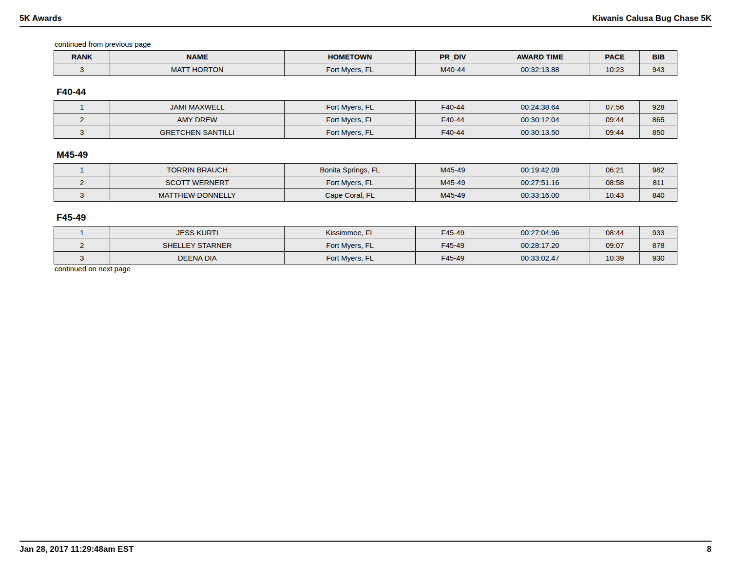5K Awards
Kiwanis Calusa Bug Chase 5K
continued from previous page
| RANK | NAME | HOMETOWN | PR_DIV | AWARD TIME | PACE | BIB |
| --- | --- | --- | --- | --- | --- | --- |
| 3 | MATT HORTON | Fort Myers, FL | M40-44 | 00:32:13.88 | 10:23 | 943 |
F40-44
| 1 | JAMI MAXWELL | Fort Myers, FL | F40-44 | 00:24:38.64 | 07:56 | 928 |
| 2 | AMY DREW | Fort Myers, FL | F40-44 | 00:30:12.04 | 09:44 | 865 |
| 3 | GRETCHEN SANTILLI | Fort Myers, FL | F40-44 | 00:30:13.50 | 09:44 | 850 |
M45-49
| 1 | TORRIN BRAUCH | Bonita Springs, FL | M45-49 | 00:19:42.09 | 06:21 | 982 |
| 2 | SCOTT WERNERT | Fort Myers, FL | M45-49 | 00:27:51.16 | 08:58 | 811 |
| 3 | MATTHEW DONNELLY | Cape Coral, FL | M45-49 | 00:33:16.00 | 10:43 | 840 |
F45-49
| 1 | JESS KURTI | Kissimmee, FL | F45-49 | 00:27:04.96 | 08:44 | 933 |
| 2 | SHELLEY STARNER | Fort Myers, FL | F45-49 | 00:28:17.20 | 09:07 | 878 |
| 3 | DEENA DIA | Fort Myers, FL | F45-49 | 00:33:02.47 | 10:39 | 930 |
continued on next page
Jan 28, 2017 11:29:48am EST
8